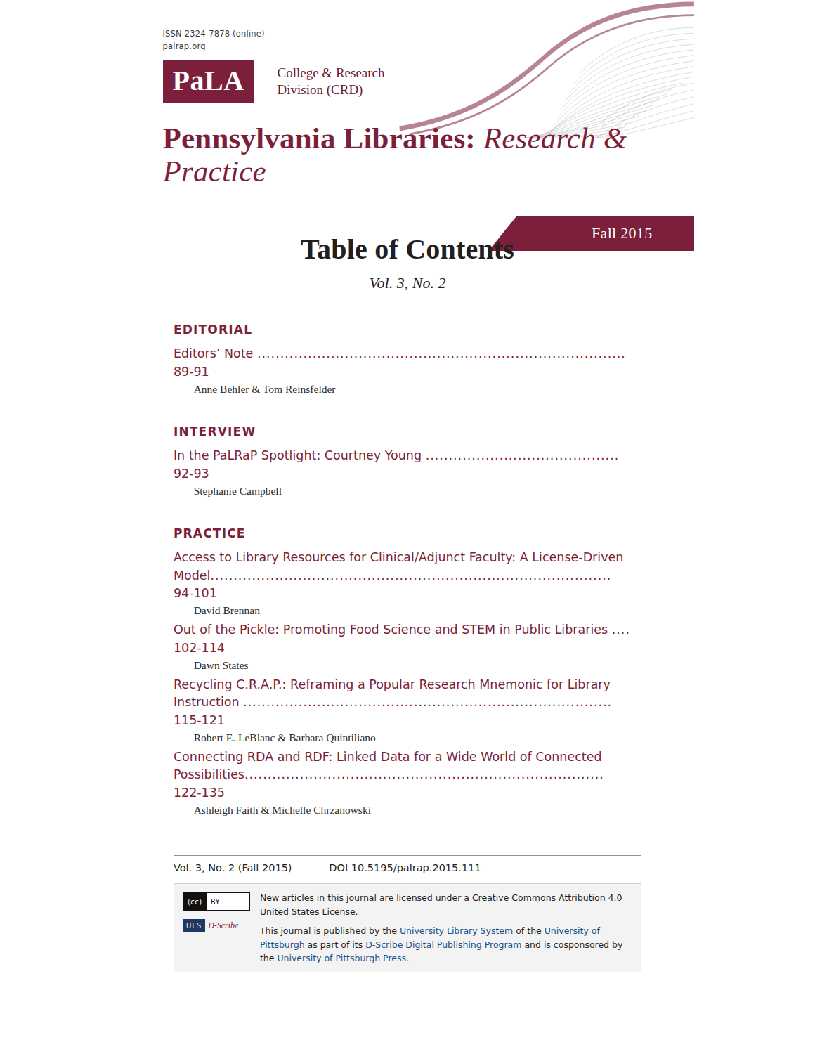ISSN 2324-7878 (online)
palrap.org
PaLA
College & Research
Division (CRD)
Pennsylvania Libraries: Research & Practice
Fall 2015
Table of Contents
Vol. 3, No. 2
EDITORIAL
Editors’ Note ................................................................................ 89-91
Anne Behler & Tom Reinsfelder
INTERVIEW
In the PaLRaP Spotlight: Courtney Young .......................................... 92-93
Stephanie Campbell
PRACTICE
Access to Library Resources for Clinical/Adjunct Faculty: A License-Driven Model....................................................................................... 94-101
David Brennan
Out of the Pickle: Promoting Food Science and STEM in Public Libraries .... 102-114
Dawn States
Recycling C.R.A.P.: Reframing a Popular Research Mnemonic for Library Instruction ................................................................................ 115-121
Robert E. LeBlanc & Barbara Quintiliano
Connecting RDA and RDF: Linked Data for a Wide World of Connected Possibilities.............................................................................. 122-135
Ashleigh Faith & Michelle Chrzanowski
Vol. 3, No. 2 (Fall 2015) DOI 10.5195/palrap.2015.111
(cc) BY
ULS D-Scribe
New articles in this journal are licensed under a Creative Commons Attribution 4.0 United States License.
This journal is published by the University Library System of the University of Pittsburgh as part of its D-Scribe Digital Publishing Program and is cosponsored by the University of Pittsburgh Press.